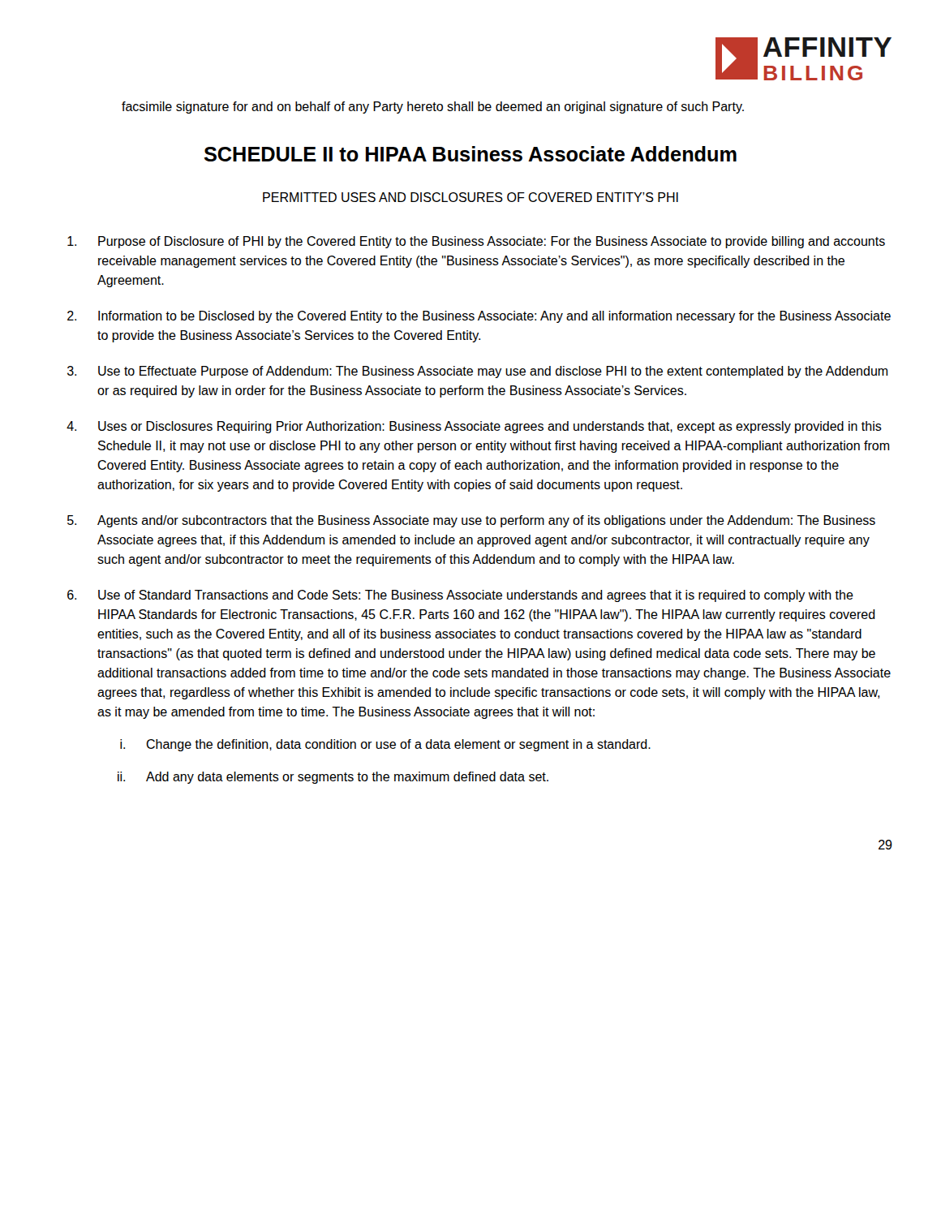AFFINITY
BILLING
facsimile signature for and on behalf of any Party hereto shall be deemed an original signature of such Party.
SCHEDULE II to HIPAA Business Associate Addendum
PERMITTED USES AND DISCLOSURES OF COVERED ENTITY’S PHI
Purpose of Disclosure of PHI by the Covered Entity to the Business Associate: For the Business Associate to provide billing and accounts receivable management services to the Covered Entity (the "Business Associate’s Services"), as more specifically described in the Agreement.
Information to be Disclosed by the Covered Entity to the Business Associate: Any and all information necessary for the Business Associate to provide the Business Associate’s Services to the Covered Entity.
Use to Effectuate Purpose of Addendum: The Business Associate may use and disclose PHI to the extent contemplated by the Addendum or as required by law in order for the Business Associate to perform the Business Associate’s Services.
Uses or Disclosures Requiring Prior Authorization: Business Associate agrees and understands that, except as expressly provided in this Schedule II, it may not use or disclose PHI to any other person or entity without first having received a HIPAA-compliant authorization from Covered Entity. Business Associate agrees to retain a copy of each authorization, and the information provided in response to the authorization, for six years and to provide Covered Entity with copies of said documents upon request.
Agents and/or subcontractors that the Business Associate may use to perform any of its obligations under the Addendum: The Business Associate agrees that, if this Addendum is amended to include an approved agent and/or subcontractor, it will contractually require any such agent and/or subcontractor to meet the requirements of this Addendum and to comply with the HIPAA law.
Use of Standard Transactions and Code Sets: The Business Associate understands and agrees that it is required to comply with the HIPAA Standards for Electronic Transactions, 45 C.F.R. Parts 160 and 162 (the "HIPAA law"). The HIPAA law currently requires covered entities, such as the Covered Entity, and all of its business associates to conduct transactions covered by the HIPAA law as "standard transactions" (as that quoted term is defined and understood under the HIPAA law) using defined medical data code sets. There may be additional transactions added from time to time and/or the code sets mandated in those transactions may change. The Business Associate agrees that, regardless of whether this Exhibit is amended to include specific transactions or code sets, it will comply with the HIPAA law, as it may be amended from time to time. The Business Associate agrees that it will not:
Change the definition, data condition or use of a data element or segment in a standard.
Add any data elements or segments to the maximum defined data set.
29